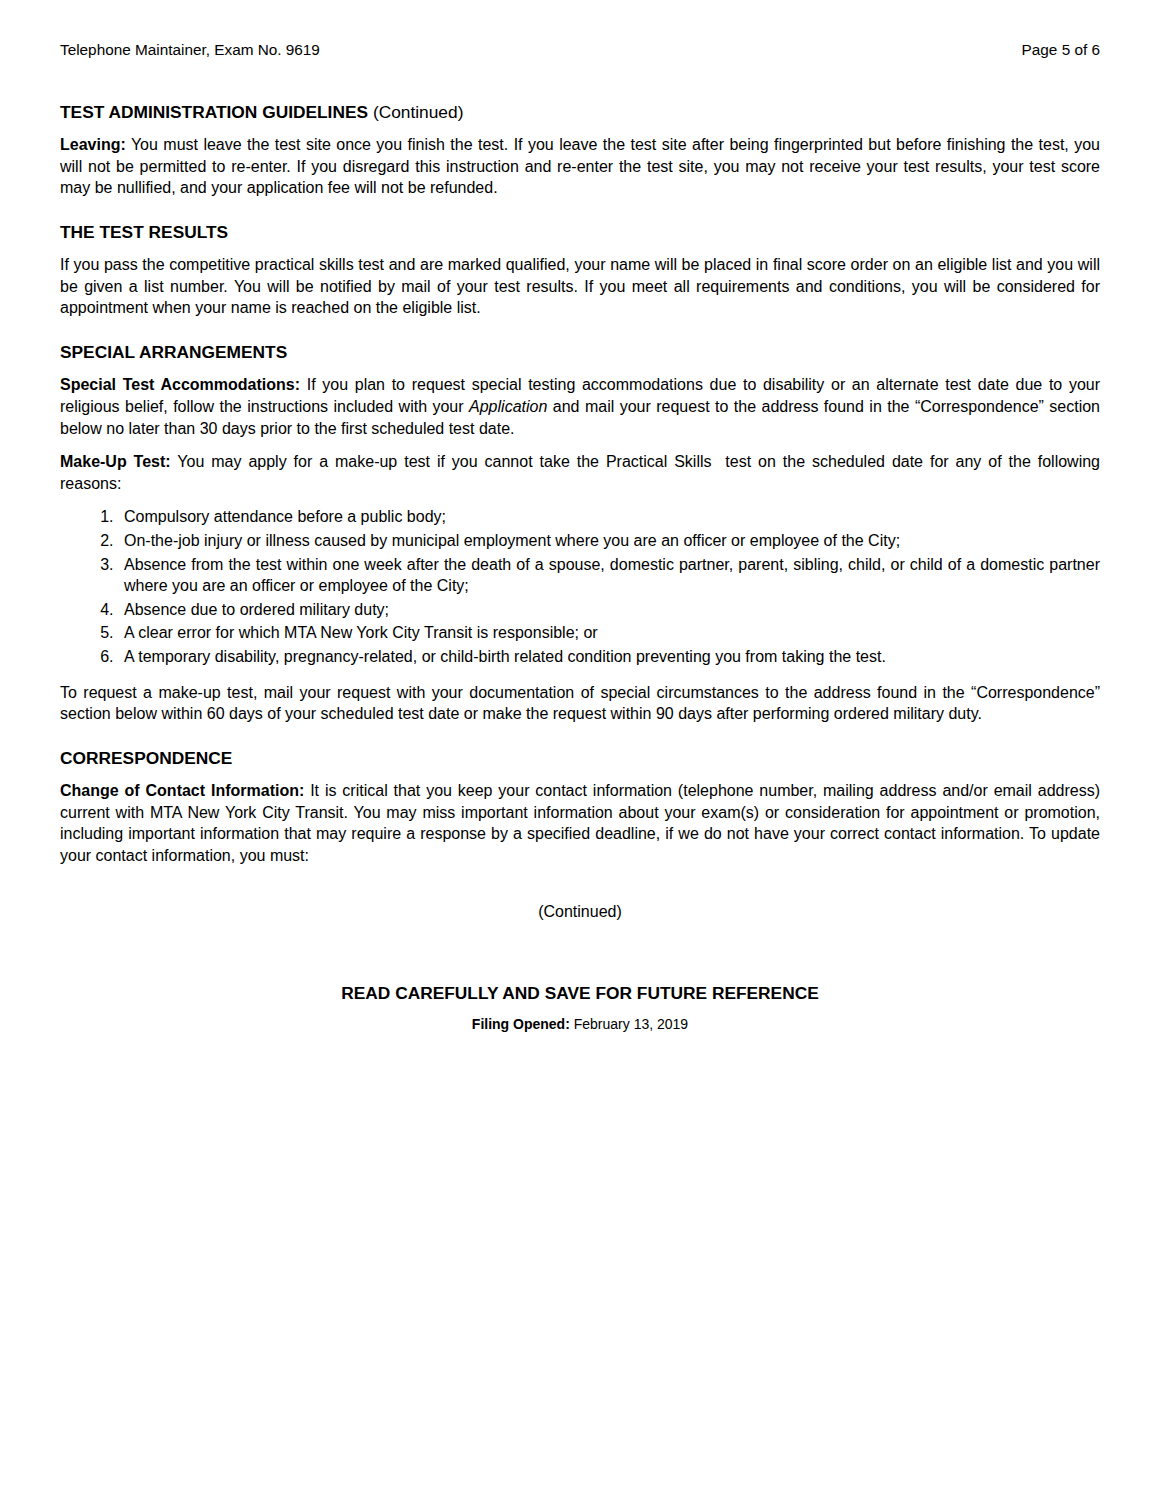Telephone Maintainer, Exam No. 9619 Page 5 of 6
TEST ADMINISTRATION GUIDELINES (Continued)
Leaving: You must leave the test site once you finish the test. If you leave the test site after being fingerprinted but before finishing the test, you will not be permitted to re-enter. If you disregard this instruction and re-enter the test site, you may not receive your test results, your test score may be nullified, and your application fee will not be refunded.
THE TEST RESULTS
If you pass the competitive practical skills test and are marked qualified, your name will be placed in final score order on an eligible list and you will be given a list number. You will be notified by mail of your test results. If you meet all requirements and conditions, you will be considered for appointment when your name is reached on the eligible list.
SPECIAL ARRANGEMENTS
Special Test Accommodations: If you plan to request special testing accommodations due to disability or an alternate test date due to your religious belief, follow the instructions included with your Application and mail your request to the address found in the “Correspondence” section below no later than 30 days prior to the first scheduled test date.
Make-Up Test: You may apply for a make-up test if you cannot take the Practical Skills test on the scheduled date for any of the following reasons:
Compulsory attendance before a public body;
On-the-job injury or illness caused by municipal employment where you are an officer or employee of the City;
Absence from the test within one week after the death of a spouse, domestic partner, parent, sibling, child, or child of a domestic partner where you are an officer or employee of the City;
Absence due to ordered military duty;
A clear error for which MTA New York City Transit is responsible; or
A temporary disability, pregnancy-related, or child-birth related condition preventing you from taking the test.
To request a make-up test, mail your request with your documentation of special circumstances to the address found in the “Correspondence” section below within 60 days of your scheduled test date or make the request within 90 days after performing ordered military duty.
CORRESPONDENCE
Change of Contact Information: It is critical that you keep your contact information (telephone number, mailing address and/or email address) current with MTA New York City Transit. You may miss important information about your exam(s) or consideration for appointment or promotion, including important information that may require a response by a specified deadline, if we do not have your correct contact information. To update your contact information, you must:
(Continued)
READ CAREFULLY AND SAVE FOR FUTURE REFERENCE
Filing Opened: February 13, 2019